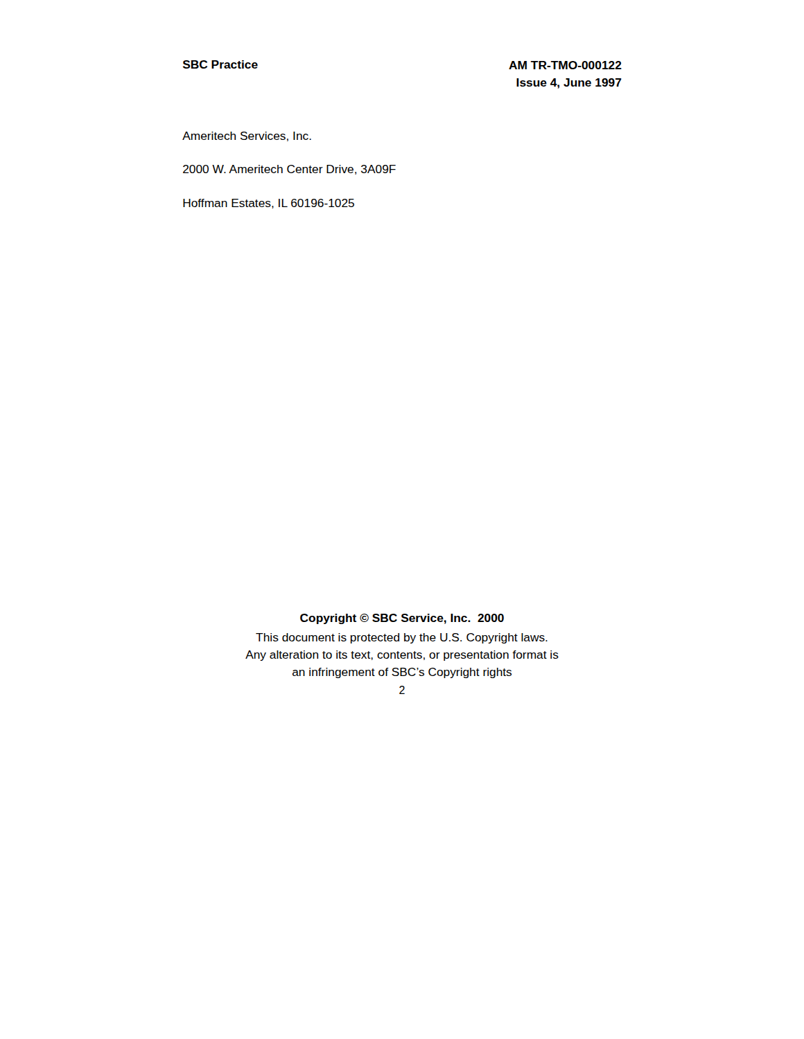SBC Practice
AM TR-TMO-000122
Issue 4, June 1997
Ameritech Services, Inc.
2000 W. Ameritech Center Drive, 3A09F
Hoffman Estates, IL 60196-1025
Copyright © SBC Service, Inc. 2000
This document is protected by the U.S. Copyright laws.
Any alteration to its text, contents, or presentation format is
an infringement of SBC’s Copyright rights
2